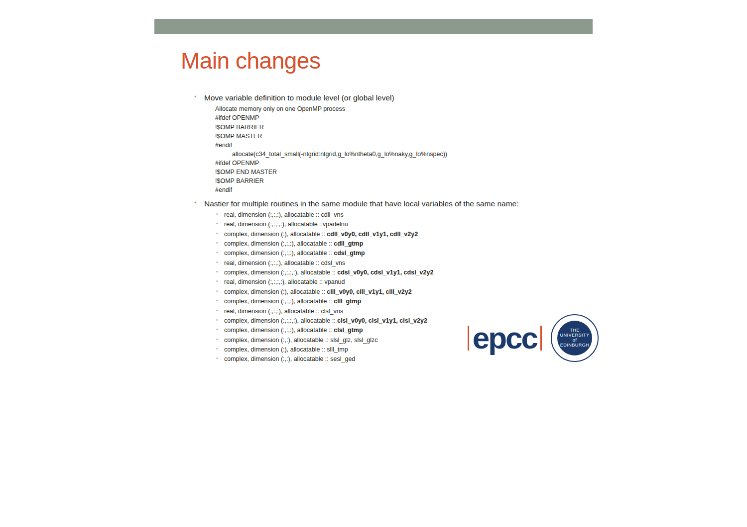Main changes
Move variable definition to module level (or global level)
Allocate memory only on one OpenMP process
#ifdef OPENMP
!$OMP BARRIER
!$OMP MASTER
#endif
allocate(c34_total_small(-ntgrid:ntgrid,g_lo%ntheta0,g_lo%naky,g_lo%nspec))
#ifdef OPENMP
!$OMP END MASTER
!$OMP BARRIER
#endif
Nastier for multiple routines in the same module that have local variables of the same name:
real, dimension (:,:,:), allocatable :: cdll_vns
real, dimension (:,:,:,:), allocatable ::vpadelnu
complex, dimension (:), allocatable :: cdll_v0y0, cdll_v1y1, cdll_v2y2
complex, dimension (:,:,:), allocatable :: cdll_gtmp
complex, dimension (:,:,:), allocatable :: cdsl_gtmp
real, dimension (:,:,:), allocatable :: cdsl_vns
complex, dimension (:,:,:,:), allocatable :: cdsl_v0y0, cdsl_v1y1, cdsl_v2y2
real, dimension (:,:,:,:), allocatable :: vpanud
complex, dimension (:), allocatable :: clll_v0y0, clll_v1y1, clll_v2y2
complex, dimension (:,:,:), allocatable :: clll_gtmp
real, dimension (:,:,:), allocatable :: clsl_vns
complex, dimension (:,:,:,:), allocatable :: clsl_v0y0, clsl_v1y1, clsl_v2y2
complex, dimension (:,:,:), allocatable :: clsl_gtmp
complex, dimension (:,:), allocatable :: slsl_glz, slsl_glzc
complex, dimension (:), allocatable :: slll_tmp
complex, dimension (:,:), allocatable :: sesl_ged
epcc
THE
UNIVERSITY
of
EDINBURGH